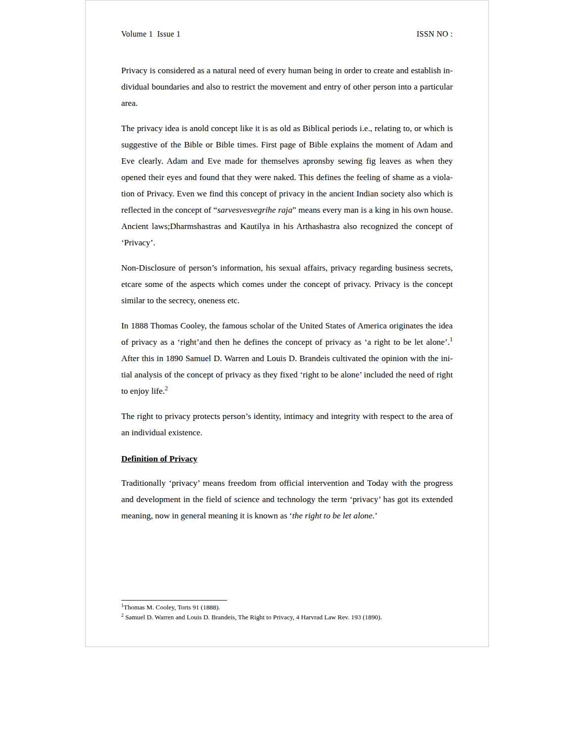Volume 1 Issue 1 ISSN NO :
Privacy is considered as a natural need of every human being in order to create and establish individual boundaries and also to restrict the movement and entry of other person into a particular area.
The privacy idea is anold concept like it is as old as Biblical periods i.e., relating to, or which is suggestive of the Bible or Bible times. First page of Bible explains the moment of Adam and Eve clearly. Adam and Eve made for themselves apronsby sewing fig leaves as when they opened their eyes and found that they were naked. This defines the feeling of shame as a violation of Privacy. Even we find this concept of privacy in the ancient Indian society also which is reflected in the concept of “sarvesvesvegrihe raja” means every man is a king in his own house. Ancient laws;Dharmshastras and Kautilya in his Arthashastra also recognized the concept of ‘Privacy’.
Non-Disclosure of person’s information, his sexual affairs, privacy regarding business secrets, etcare some of the aspects which comes under the concept of privacy. Privacy is the concept similar to the secrecy, oneness etc.
In 1888 Thomas Cooley, the famous scholar of the United States of America originates the idea of privacy as a ‘right’and then he defines the concept of privacy as ‘a right to be let alone’.1 After this in 1890 Samuel D. Warren and Louis D. Brandeis cultivated the opinion with the initial analysis of the concept of privacy as they fixed ‘right to be alone’ included the need of right to enjoy life.2
The right to privacy protects person’s identity, intimacy and integrity with respect to the area of an individual existence.
Definition of Privacy
Traditionally ‘privacy’ means freedom from official intervention and Today with the progress and development in the field of science and technology the term ‘privacy’ has got its extended meaning, now in general meaning it is known as ‘the right to be let alone.’
1Thomas M. Cooley, Torts 91 (1888).
2 Samuel D. Warren and Louis D. Brandeis, The Right to Privacy, 4 Harvrad Law Rev. 193 (1890).